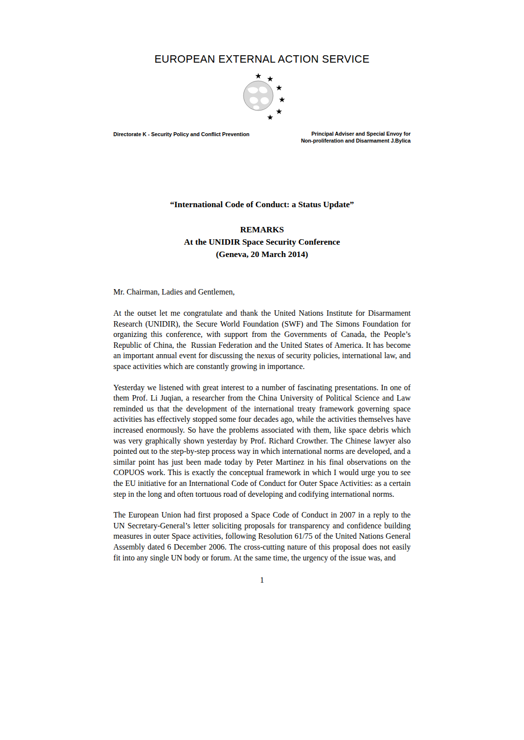EUROPEAN EXTERNAL ACTION SERVICE
Directorate K - Security Policy and Conflict Prevention
Principal Adviser and Special Envoy for
Non-proliferation and Disarmament J.Bylica
“International Code of Conduct: a Status Update”
REMARKS
At the UNIDIR Space Security Conference
(Geneva, 20 March 2014)
Mr. Chairman, Ladies and Gentlemen,
At the outset let me congratulate and thank the United Nations Institute for Disarmament Research (UNIDIR), the Secure World Foundation (SWF) and The Simons Foundation for organizing this conference, with support from the Governments of Canada, the People’s Republic of China, the Russian Federation and the United States of America. It has become an important annual event for discussing the nexus of security policies, international law, and space activities which are constantly growing in importance.
Yesterday we listened with great interest to a number of fascinating presentations. In one of them Prof. Li Juqian, a researcher from the China University of Political Science and Law reminded us that the development of the international treaty framework governing space activities has effectively stopped some four decades ago, while the activities themselves have increased enormously. So have the problems associated with them, like space debris which was very graphically shown yesterday by Prof. Richard Crowther. The Chinese lawyer also pointed out to the step-by-step process way in which international norms are developed, and a similar point has just been made today by Peter Martinez in his final observations on the COPUOS work. This is exactly the conceptual framework in which I would urge you to see the EU initiative for an International Code of Conduct for Outer Space Activities: as a certain step in the long and often tortuous road of developing and codifying international norms.
The European Union had first proposed a Space Code of Conduct in 2007 in a reply to the UN Secretary-General’s letter soliciting proposals for transparency and confidence building measures in outer Space activities, following Resolution 61/75 of the United Nations General Assembly dated 6 December 2006. The cross-cutting nature of this proposal does not easily fit into any single UN body or forum. At the same time, the urgency of the issue was, and
1